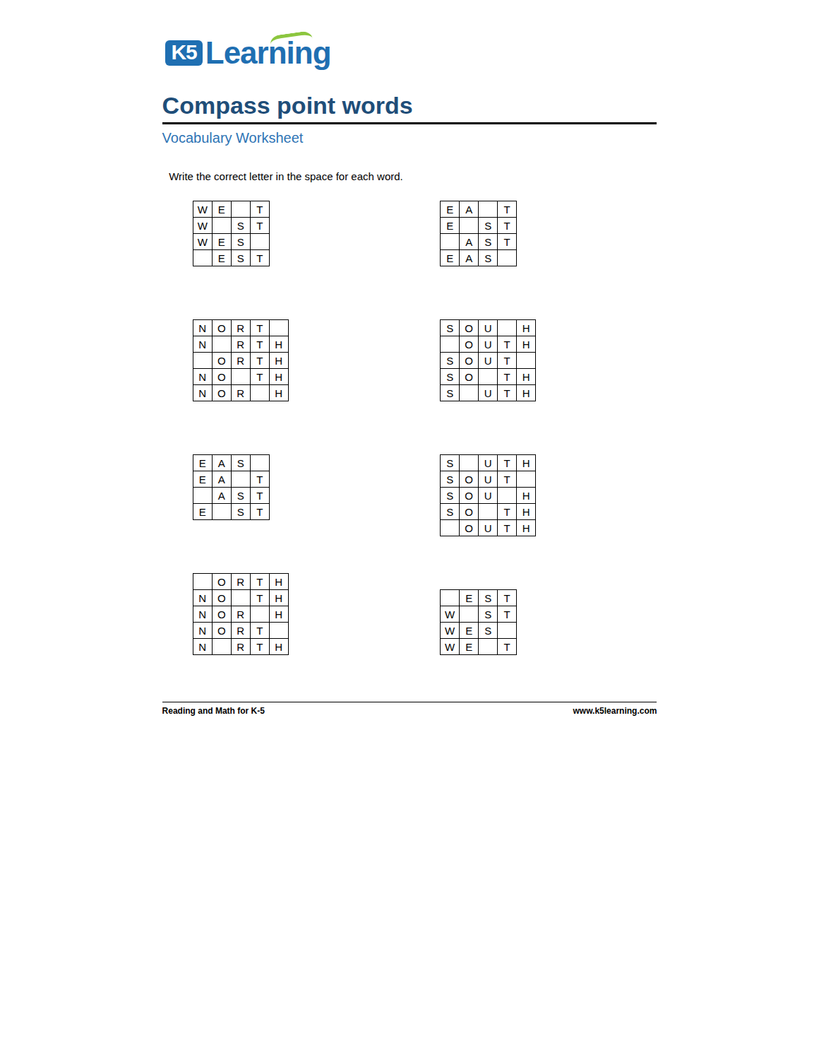K5 Learning
Compass point words
Vocabulary Worksheet
Write the correct letter in the space for each word.
| W | E | | T |
| W | | S | T |
| W | E | S | |
| | E | S | T |
| N | O | R | T | |
| N | | R | T | H |
| | O | R | T | H |
| N | O | | T | H |
| N | O | R | | H |
| E | A | S | |
| E | A | | T |
| | A | S | T |
| E | | S | T |
| | O | R | T | H |
| N | O | | T | H |
| N | O | R | | H |
| N | O | R | T | |
| N | | R | T | H |
| E | A | | T |
| E | | S | T |
| | A | S | T |
| E | A | S | |
| S | O | U | | H |
| | O | U | T | H |
| S | O | U | T | |
| S | O | | T | H |
| S | | U | T | H |
| S | | U | T | H |
| S | O | U | T | |
| S | O | U | | H |
| S | O | | T | H |
| | O | U | T | H |
| | E | S | T |
| W | | S | T |
| W | E | S | |
| W | E | | T |
Reading and Math for K-5 www.k5learning.com